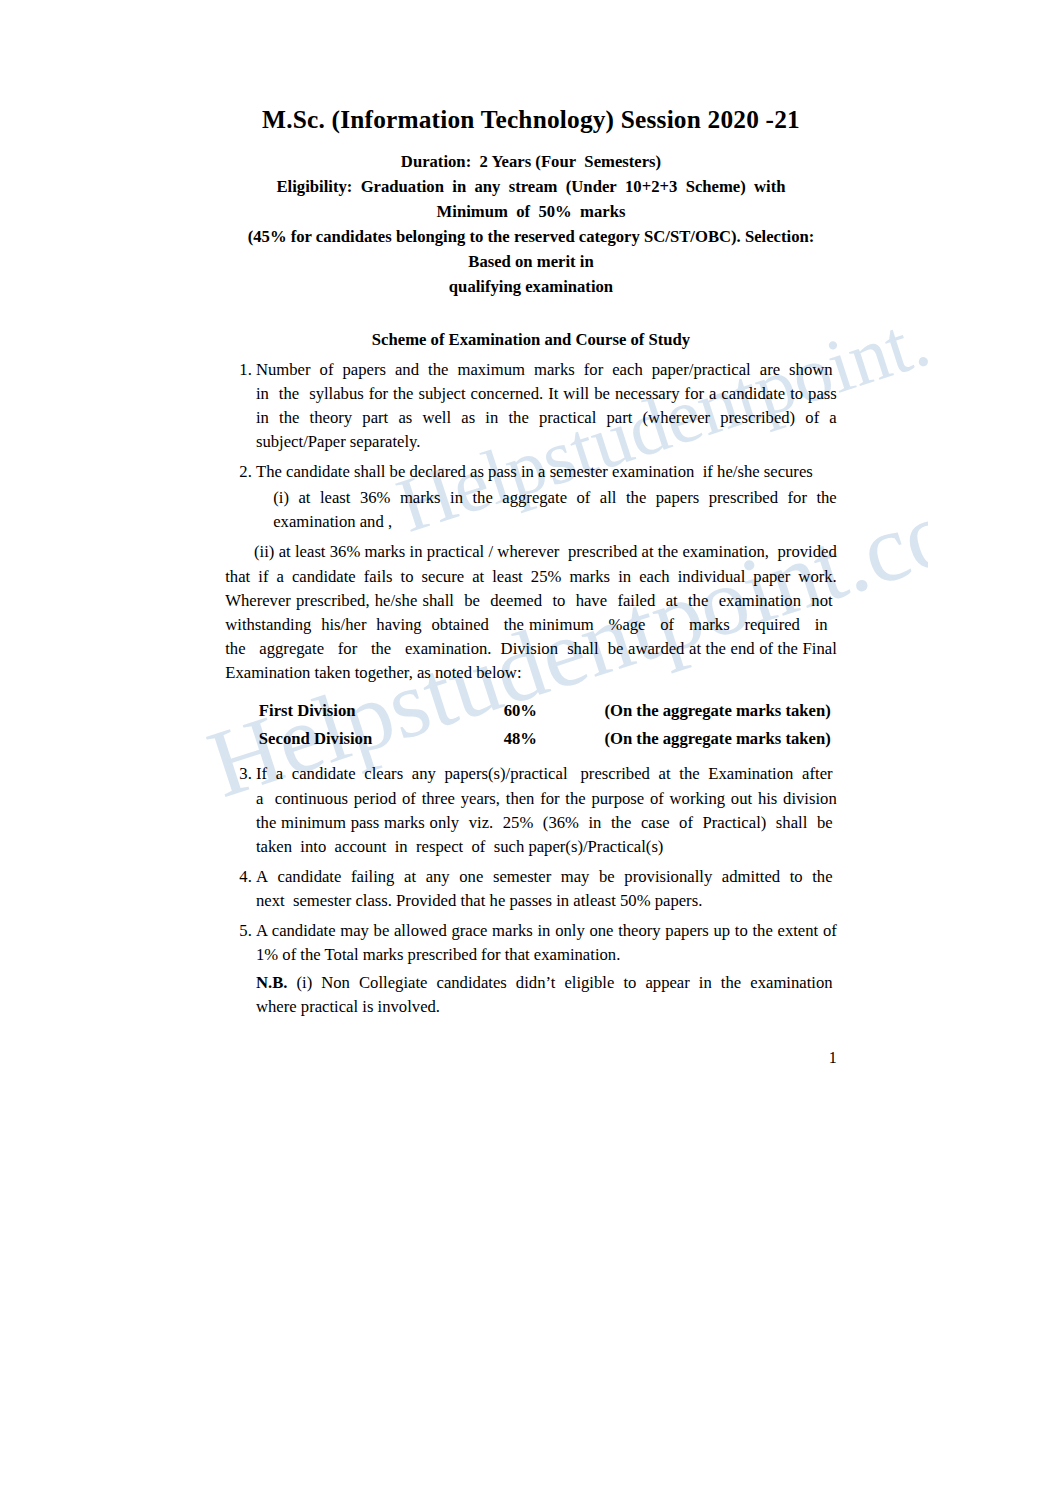Helpstudentpoint.com Helpstudentpoint.com
M.Sc. (Information Technology) Session 2020 -21
Duration: 2 Years (Four Semesters)
Eligibility: Graduation in any stream (Under 10+2+3 Scheme) with
Minimum of 50% marks
(45% for candidates belonging to the reserved category SC/ST/OBC). Selection: Based on merit in
qualifying examination
Scheme of Examination and Course of Study
Number of papers and the maximum marks for each paper/practical are shown in the syllabus for the subject concerned. It will be necessary for a candidate to pass in the theory part as well as in the practical part (wherever prescribed) of a subject/Paper separately.
The candidate shall be declared as pass in a semester examination if he/she secures
(i) at least 36% marks in the aggregate of all the papers prescribed for the examination and ,
(ii) at least 36% marks in practical / wherever prescribed at the examination, provided that if a candidate fails to secure at least 25% marks in each individual paper work. Wherever prescribed, he/she shall be deemed to have failed at the examination not withstanding his/her having obtained the minimum %age of marks required in the aggregate for the examination. Division shall be awarded at the end of the Final Examination taken together, as noted below:
| First Division | 60% | (On the aggregate marks taken) |
| Second Division | 48% | (On the aggregate marks taken) |
If a candidate clears any papers(s)/practical prescribed at the Examination after a continuous period of three years, then for the purpose of working out his division the minimum pass marks only viz. 25% (36% in the case of Practical) shall be taken into account in respect of such paper(s)/Practical(s)
A candidate failing at any one semester may be provisionally admitted to the next semester class. Provided that he passes in atleast 50% papers.
A candidate may be allowed grace marks in only one theory papers up to the extent of 1% of the Total marks prescribed for that examination.
N.B. (i) Non Collegiate candidates didn’t eligible to appear in the examination where practical is involved.
1